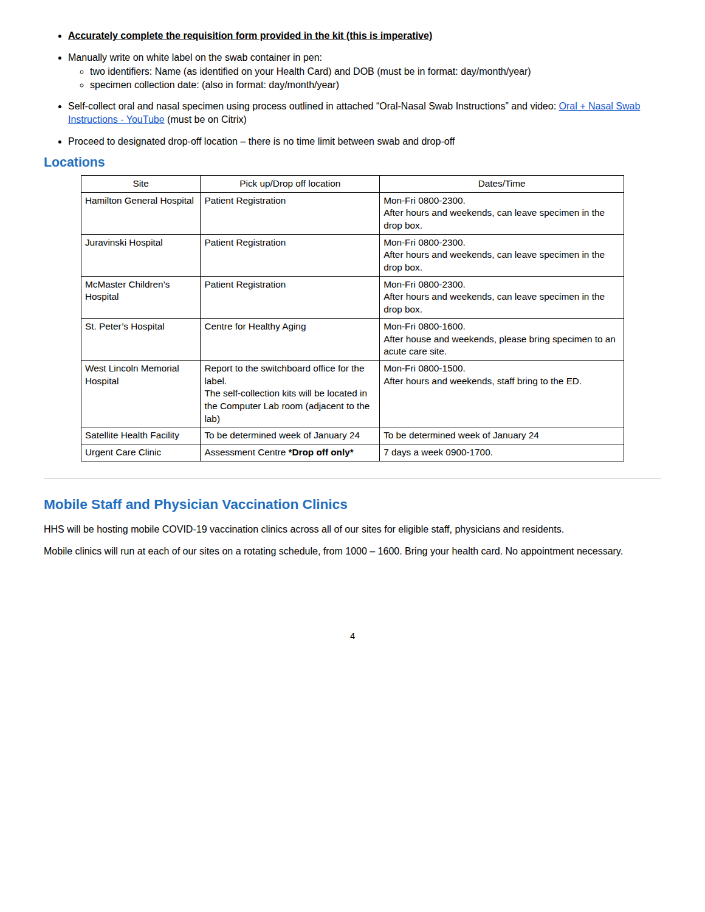Accurately complete the requisition form provided in the kit (this is imperative)
Manually write on white label on the swab container in pen:
two identifiers: Name (as identified on your Health Card) and DOB (must be in format: day/month/year)
specimen collection date: (also in format: day/month/year)
Self-collect oral and nasal specimen using process outlined in attached “Oral-Nasal Swab Instructions” and video: Oral + Nasal Swab Instructions - YouTube (must be on Citrix)
Proceed to designated drop-off location – there is no time limit between swab and drop-off
Locations
| Site | Pick up/Drop off location | Dates/Time |
| --- | --- | --- |
| Hamilton General Hospital | Patient Registration | Mon-Fri 0800-2300. After hours and weekends, can leave specimen in the drop box. |
| Juravinski Hospital | Patient Registration | Mon-Fri 0800-2300. After hours and weekends, can leave specimen in the drop box. |
| McMaster Children’s Hospital | Patient Registration | Mon-Fri 0800-2300. After hours and weekends, can leave specimen in the drop box. |
| St. Peter’s Hospital | Centre for Healthy Aging | Mon-Fri 0800-1600. After house and weekends, please bring specimen to an acute care site. |
| West Lincoln Memorial Hospital | Report to the switchboard office for the label. The self-collection kits will be located in the Computer Lab room (adjacent to the lab) | Mon-Fri 0800-1500. After hours and weekends, staff bring to the ED. |
| Satellite Health Facility | To be determined week of January 24 | To be determined week of January 24 |
| Urgent Care Clinic | Assessment Centre *Drop off only* | 7 days a week 0900-1700. |
Mobile Staff and Physician Vaccination Clinics
HHS will be hosting mobile COVID-19 vaccination clinics across all of our sites for eligible staff, physicians and residents.
Mobile clinics will run at each of our sites on a rotating schedule, from 1000 – 1600. Bring your health card. No appointment necessary.
4